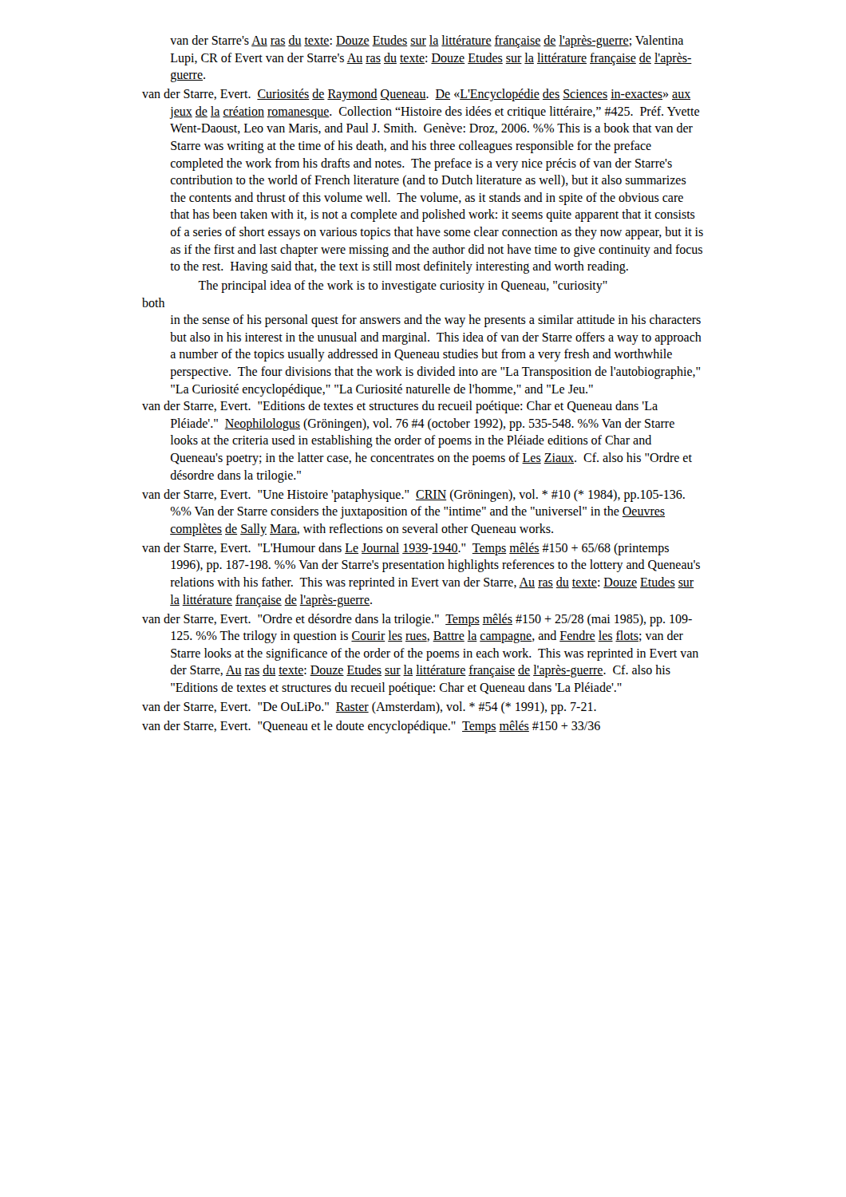van der Starre's Au ras du texte: Douze Etudes sur la littérature française de l'après-guerre; Valentina Lupi, CR of Evert van der Starre's Au ras du texte: Douze Etudes sur la littérature française de l'après-guerre.
van der Starre, Evert. Curiosités de Raymond Queneau. De «L'Encyclopédie des Sciences in-exactes» aux jeux de la création romanesque. Collection “Histoire des idées et critique littéraire,” #425. Préf. Yvette Went-Daoust, Leo van Maris, and Paul J. Smith. Genève: Droz, 2006. %% This is a book that van der Starre was writing at the time of his death, and his three colleagues responsible for the preface completed the work from his drafts and notes. The preface is a very nice précis of van der Starre's contribution to the world of French literature (and to Dutch literature as well), but it also summarizes the contents and thrust of this volume well. The volume, as it stands and in spite of the obvious care that has been taken with it, is not a complete and polished work: it seems quite apparent that it consists of a series of short essays on various topics that have some clear connection as they now appear, but it is as if the first and last chapter were missing and the author did not have time to give continuity and focus to the rest. Having said that, the text is still most definitely interesting and worth reading.
The principal idea of the work is to investigate curiosity in Queneau, "curiosity"
both
in the sense of his personal quest for answers and the way he presents a similar attitude in his characters but also in his interest in the unusual and marginal. This idea of van der Starre offers a way to approach a number of the topics usually addressed in Queneau studies but from a very fresh and worthwhile perspective. The four divisions that the work is divided into are "La Transposition de l'autobiographie," "La Curiosité encyclopédique," "La Curiosité naturelle de l'homme," and "Le Jeu."
van der Starre, Evert. "Editions de textes et structures du recueil poétique: Char et Queneau dans 'La Pléiade'." Neophilologus (Gröningen), vol. 76 #4 (october 1992), pp. 535-548. %% Van der Starre looks at the criteria used in establishing the order of poems in the Pléiade editions of Char and Queneau's poetry; in the latter case, he concentrates on the poems of Les Ziaux. Cf. also his "Ordre et désordre dans la trilogie."
van der Starre, Evert. "Une Histoire 'pataphysique." CRIN (Gröningen), vol. * #10 (* 1984), pp.105-136. %% Van der Starre considers the juxtaposition of the "intime" and the "universel" in the Oeuvres complètes de Sally Mara, with reflections on several other Queneau works.
van der Starre, Evert. "L'Humour dans Le Journal 1939-1940." Temps mêlés #150 + 65/68 (printemps 1996), pp. 187-198. %% Van der Starre's presentation highlights references to the lottery and Queneau's relations with his father. This was reprinted in Evert van der Starre, Au ras du texte: Douze Etudes sur la littérature française de l'après-guerre.
van der Starre, Evert. "Ordre et désordre dans la trilogie." Temps mêlés #150 + 25/28 (mai 1985), pp. 109-125. %% The trilogy in question is Courir les rues, Battre la campagne, and Fendre les flots; van der Starre looks at the significance of the order of the poems in each work. This was reprinted in Evert van der Starre, Au ras du texte: Douze Etudes sur la littérature française de l'après-guerre. Cf. also his "Editions de textes et structures du recueil poétique: Char et Queneau dans 'La Pléiade'."
van der Starre, Evert. "De OuLiPo." Raster (Amsterdam), vol. * #54 (* 1991), pp. 7-21.
van der Starre, Evert. "Queneau et le doute encyclopédique." Temps mêlés #150 + 33/36